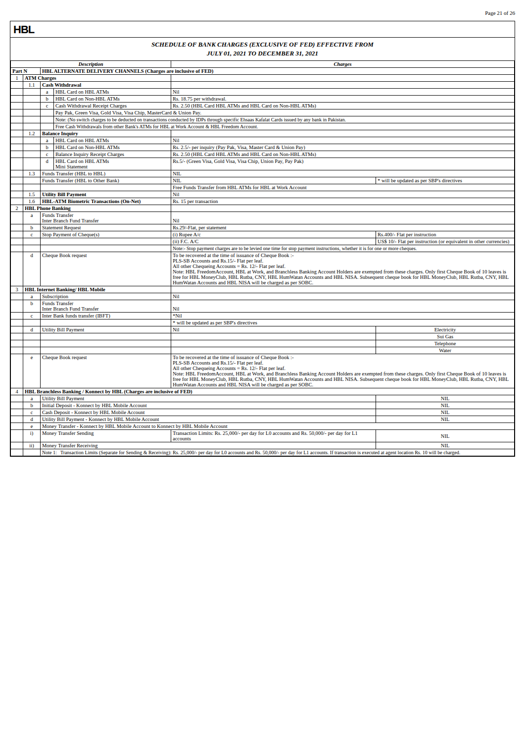Page 21 of 26
HBL
SCHEDULE OF BANK CHARGES (EXCLUSIVE OF FED) EFFECTIVE FROM
JULY 01, 2021 TO DECEMBER 31, 2021
| Description | Charges |
| Part N | HBL ALTERNATE DELIVERY CHANNELS (Charges are inclusive of FED) |
| 1 | ATM Charges | |
| | 1.1 | Cash Withdrawal | |
| | | a | HBL Card on HBL ATMs | Nil |
| | | b | HBL Card on Non-HBL ATMs | Rs. 18.75 per withdrawal. |
| | | c | Cash Withdrawal Receipt Charges | Rs. 2.50 (HBL Card HBL ATMs and HBL Card on Non-HBL ATMs) |
| | | | Pay Pak, Green Visa, Gold Visa, Visa Chip, MasterCard & Union Pay. |
| | | | Note: (No switch charges to be deducted on transactions conducted by IDPs through specific Ehsaas Kafalat Cards issued by any bank in Pakistan. |
| | | | Free Cash Withdrawals from other Bank's ATMs for HBL at Work Account & HBL Freedom Account. |
| | 1.2 | Balance Inquiry | |
| | | a | HBL Card on HBL ATMs | Nil |
| | | b | HBL Card on Non-HBL ATMs | Rs. 2.5/- per inquiry (Pay Pak, Visa, Master Card & Union Pay) |
| | | c | Balance Inquiry Receipt Charges | Rs. 2.50 (HBL Card HBL ATMs and HBL Card on Non-HBL ATMs) |
| | | d | HBL Card on HBL ATMs Mini Statement | Rs.5/- (Green Visa, Gold Visa, Visa Chip, Union Pay, Pay Pak) |
| | 1.3 | Funds Transfer (HBL to HBL) | NIL |
| | | Funds Transfer (HBL to Other Bank) | NIL | * will be updated as per SBP's directives |
| | | | Free Funds Transfer from HBL ATMs for HBL at Work Account |
| | 1.5 | Utility Bill Payment | Nil |
| | 1.6 | HBL-ATM Biometric Transactions (On-Net) | Rs. 15 per transaction |
| 2 | HBL Phone Banking | |
| | a | Funds Transfer Inter Branch Fund Transfer | Nil |
| | b | Statement Request | Rs.29/-Flat, per statement |
| | c | Stop Payment of Cheque(s) | (i) Rupee A/c | Rs.400/- Flat per instruction |
| | | | (ii) F.C. A/C | US$ 10/- Flat per instruction (or equivalent in other currencies) |
| | | | Note:- Stop payment charges are to be levied one time for stop payment instructions, whether it is for one or more cheques. |
| | d | Cheque Book request | To be recovered at the time of issuance of Cheque Book :- PLS-SB Accounts and Rs.15/- Flat per leaf. All other Chequeing Accounts = Rs. 12/- Flat per leaf. Note: HBL FreedomAccount, HBL at Work, and Branchless Banking Account Holders are exempted from these charges. Only first Cheque Book of 10 leaves is free for HBL MoneyClub, HBL Rutba, CNY, HBL HumWatan Accounts and HBL NISA. Subsequent cheque book for HBL MoneyClub, HBL Rutba, CNY, HBL HumWatan Accounts and HBL NISA will be charged as per SOBC. |
| 3 | HBL Internet Banking/ HBL Mobile | |
| | a | Subscription | Nil |
| | b | Funds Transfer Inter Branch Fund Transfer | Nil |
| | c | Inter Bank funds transfer (IBFT) | *Nil |
| | | | * will be updated as per SBP's directives |
| | d | Utility Bill Payment | Nil | Electricity |
| | | | | Sui Gas |
| | | | | Telephone |
| | | | | Water |
| | e | Cheque Book request | To be recovered at the time of issuance of Cheque Book :- PLS-SB Accounts and Rs.15/- Flat per leaf. All other Chequeing Accounts = Rs. 12/- Flat per leaf. Note: HBL FreedomAccount, HBL at Work, and Branchless Banking Account Holders are exempted from these charges. Only first Cheque Book of 10 leaves is free for HBL MoneyClub, HBL Rutba, CNY, HBL HumWatan Accounts and HBL NISA. Subsequent cheque book for HBL MoneyClub, HBL Rutba, CNY, HBL HumWatan Accounts and HBL NISA will be charged as per SOBC. |
| 4 | HBL Branchless Banking / Konnect by HBL (Charges are inclusive of FED) |
| | a | Utility Bill Payment | NIL |
| | b | Initial Deposit - Konnect by HBL Mobile Account | NIL |
| | c | Cash Deposit - Konnect by HBL Mobile Account | NIL |
| | d | Utility Bill Payment - Konnect by HBL Mobile Account | NIL |
| | e | Money Transfer - Konnect by HBL Mobile Account to Konnect by HBL Mobile Account |
| | i) | Money Transfer Sending | Transaction Limits: Rs. 25,000/- per day for L0 accounts and Rs. 50,000/- per day for L1 accounts | NIL |
| | ii) | Money Transfer Receiving | NIL |
| | | Note 1: Transaction Limits (Separate for Sending & Receiving): Rs. 25,000/- per day for L0 accounts and Rs. 50,000/- per day for L1 accounts. If transaction is executed at agent location Rs. 10 will be charged. |